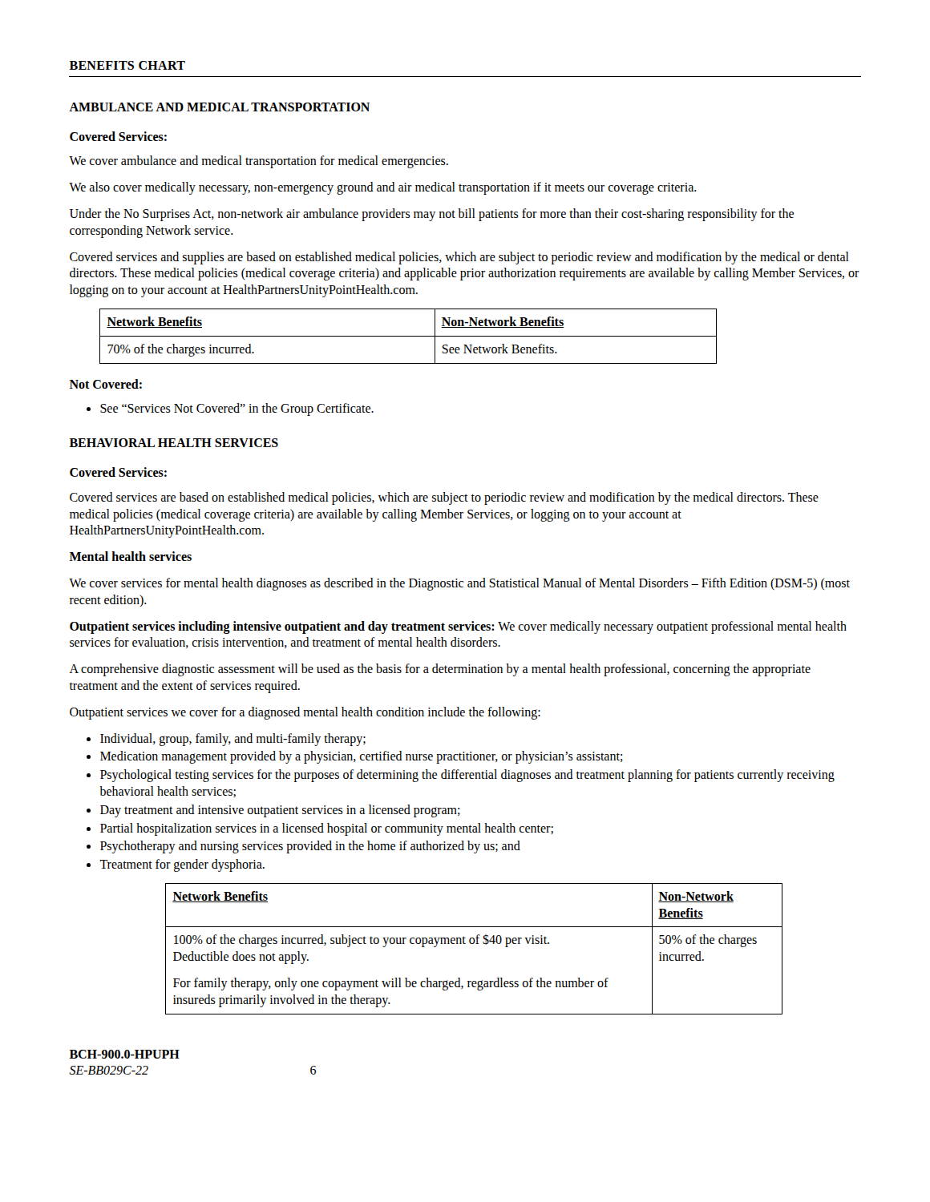BENEFITS CHART
AMBULANCE AND MEDICAL TRANSPORTATION
Covered Services:
We cover ambulance and medical transportation for medical emergencies.
We also cover medically necessary, non-emergency ground and air medical transportation if it meets our coverage criteria.
Under the No Surprises Act, non-network air ambulance providers may not bill patients for more than their cost-sharing responsibility for the corresponding Network service.
Covered services and supplies are based on established medical policies, which are subject to periodic review and modification by the medical or dental directors. These medical policies (medical coverage criteria) and applicable prior authorization requirements are available by calling Member Services, or logging on to your account at HealthPartnersUnityPointHealth.com.
| Network Benefits | Non-Network Benefits |
| 70% of the charges incurred. | See Network Benefits. |
Not Covered:
See “Services Not Covered” in the Group Certificate.
BEHAVIORAL HEALTH SERVICES
Covered Services:
Covered services are based on established medical policies, which are subject to periodic review and modification by the medical directors. These medical policies (medical coverage criteria) are available by calling Member Services, or logging on to your account at HealthPartnersUnityPointHealth.com.
Mental health services
We cover services for mental health diagnoses as described in the Diagnostic and Statistical Manual of Mental Disorders – Fifth Edition (DSM-5) (most recent edition).
Outpatient services including intensive outpatient and day treatment services: We cover medically necessary outpatient professional mental health services for evaluation, crisis intervention, and treatment of mental health disorders.
A comprehensive diagnostic assessment will be used as the basis for a determination by a mental health professional, concerning the appropriate treatment and the extent of services required.
Outpatient services we cover for a diagnosed mental health condition include the following:
Individual, group, family, and multi-family therapy;
Medication management provided by a physician, certified nurse practitioner, or physician’s assistant;
Psychological testing services for the purposes of determining the differential diagnoses and treatment planning for patients currently receiving behavioral health services;
Day treatment and intensive outpatient services in a licensed program;
Partial hospitalization services in a licensed hospital or community mental health center;
Psychotherapy and nursing services provided in the home if authorized by us; and
Treatment for gender dysphoria.
| Network Benefits | Non-Network Benefits |
| 100% of the charges incurred, subject to your copayment of $40 per visit. Deductible does not apply. For family therapy, only one copayment will be charged, regardless of the number of insureds primarily involved in the therapy. | 50% of the charges incurred. |
BCH-900.0-HPUPH
SE-BB029C-226